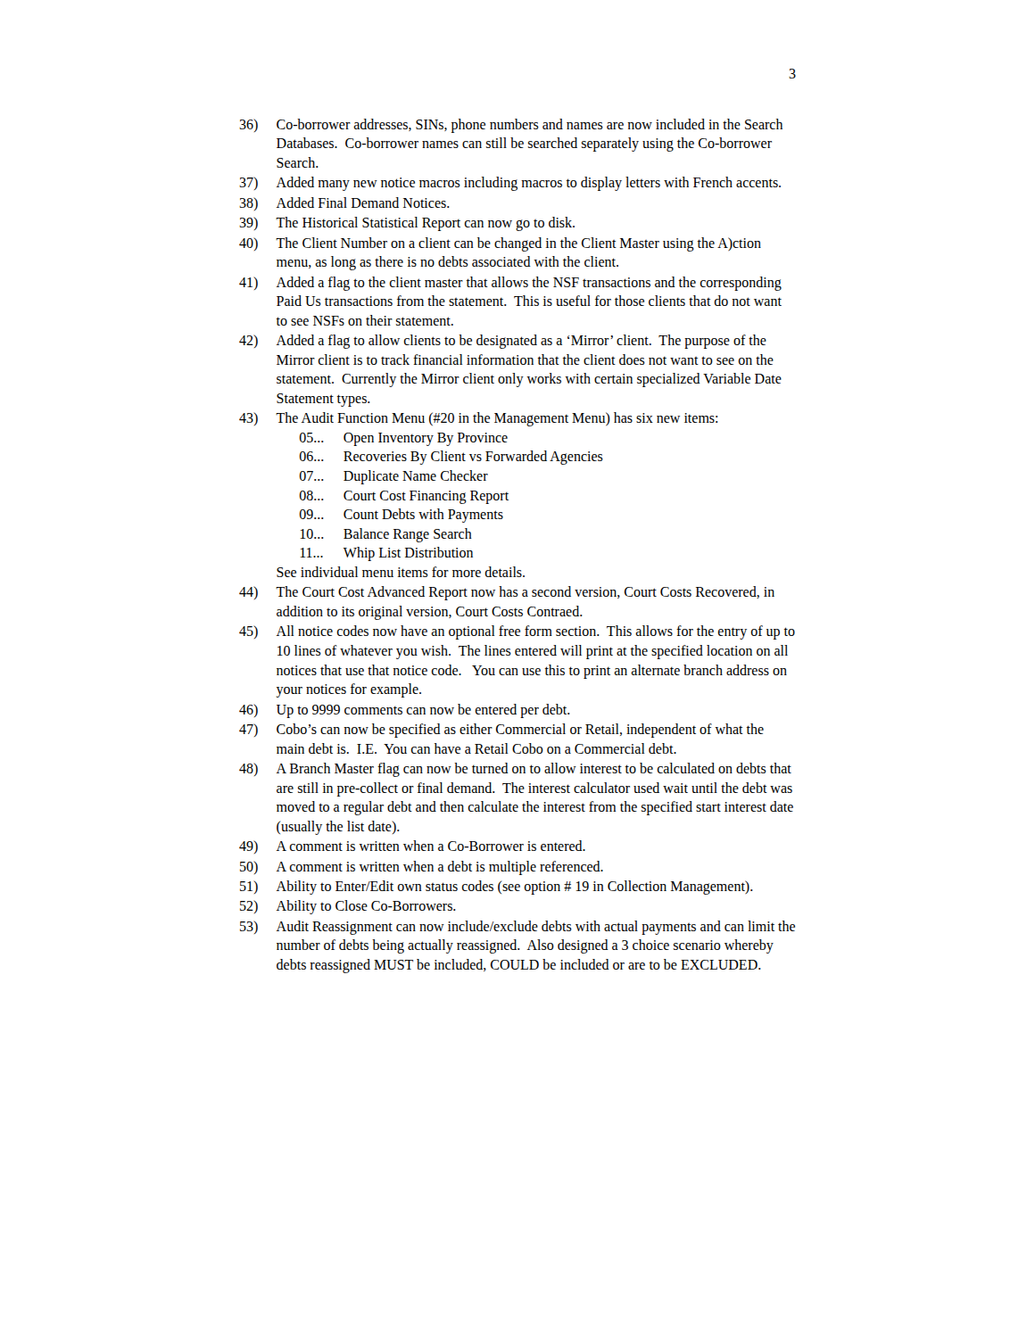3
36) Co-borrower addresses, SINs, phone numbers and names are now included in the Search Databases. Co-borrower names can still be searched separately using the Co-borrower Search.
37) Added many new notice macros including macros to display letters with French accents.
38) Added Final Demand Notices.
39) The Historical Statistical Report can now go to disk.
40) The Client Number on a client can be changed in the Client Master using the A)ction menu, as long as there is no debts associated with the client.
41) Added a flag to the client master that allows the NSF transactions and the corresponding Paid Us transactions from the statement. This is useful for those clients that do not want to see NSFs on their statement.
42) Added a flag to allow clients to be designated as a ‘Mirror’ client. The purpose of the Mirror client is to track financial information that the client does not want to see on the statement. Currently the Mirror client only works with certain specialized Variable Date Statement types.
43) The Audit Function Menu (#20 in the Management Menu) has six new items:
05... Open Inventory By Province
06... Recoveries By Client vs Forwarded Agencies
07... Duplicate Name Checker
08... Court Cost Financing Report
09... Count Debts with Payments
10... Balance Range Search
11... Whip List Distribution
See individual menu items for more details.
44) The Court Cost Advanced Report now has a second version, Court Costs Recovered, in addition to its original version, Court Costs Contraed.
45) All notice codes now have an optional free form section. This allows for the entry of up to 10 lines of whatever you wish. The lines entered will print at the specified location on all notices that use that notice code. You can use this to print an alternate branch address on your notices for example.
46) Up to 9999 comments can now be entered per debt.
47) Cobo’s can now be specified as either Commercial or Retail, independent of what the main debt is. I.E. You can have a Retail Cobo on a Commercial debt.
48) A Branch Master flag can now be turned on to allow interest to be calculated on debts that are still in pre-collect or final demand. The interest calculator used wait until the debt was moved to a regular debt and then calculate the interest from the specified start interest date (usually the list date).
49) A comment is written when a Co-Borrower is entered.
50) A comment is written when a debt is multiple referenced.
51) Ability to Enter/Edit own status codes (see option # 19 in Collection Management).
52) Ability to Close Co-Borrowers.
53) Audit Reassignment can now include/exclude debts with actual payments and can limit the number of debts being actually reassigned. Also designed a 3 choice scenario whereby debts reassigned MUST be included, COULD be included or are to be EXCLUDED.